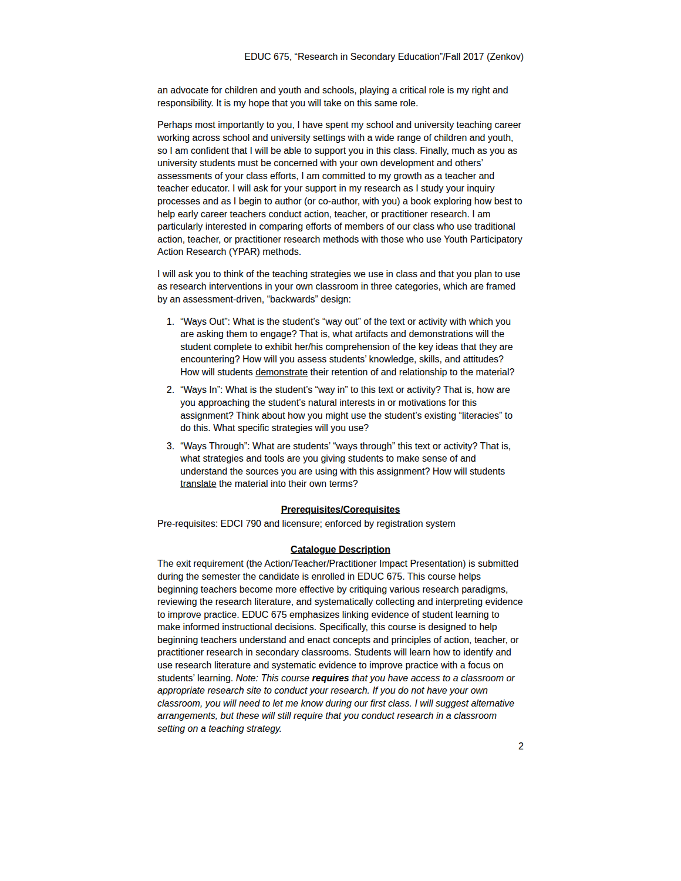EDUC 675, “Research in Secondary Education”/Fall 2017 (Zenkov)
an advocate for children and youth and schools, playing a critical role is my right and responsibility. It is my hope that you will take on this same role.
Perhaps most importantly to you, I have spent my school and university teaching career working across school and university settings with a wide range of children and youth, so I am confident that I will be able to support you in this class. Finally, much as you as university students must be concerned with your own development and others’ assessments of your class efforts, I am committed to my growth as a teacher and teacher educator. I will ask for your support in my research as I study your inquiry processes and as I begin to author (or co-author, with you) a book exploring how best to help early career teachers conduct action, teacher, or practitioner research. I am particularly interested in comparing efforts of members of our class who use traditional action, teacher, or practitioner research methods with those who use Youth Participatory Action Research (YPAR) methods.
I will ask you to think of the teaching strategies we use in class and that you plan to use as research interventions in your own classroom in three categories, which are framed by an assessment-driven, “backwards” design:
“Ways Out”: What is the student’s “way out” of the text or activity with which you are asking them to engage? That is, what artifacts and demonstrations will the student complete to exhibit her/his comprehension of the key ideas that they are encountering? How will you assess students’ knowledge, skills, and attitudes? How will students demonstrate their retention of and relationship to the material?
“Ways In”: What is the student’s “way in” to this text or activity? That is, how are you approaching the student’s natural interests in or motivations for this assignment? Think about how you might use the student’s existing “literacies” to do this. What specific strategies will you use?
“Ways Through”: What are students’ “ways through” this text or activity? That is, what strategies and tools are you giving students to make sense of and understand the sources you are using with this assignment? How will students translate the material into their own terms?
Prerequisites/Corequisites
Pre-requisites: EDCI 790 and licensure; enforced by registration system
Catalogue Description
The exit requirement (the Action/Teacher/Practitioner Impact Presentation) is submitted during the semester the candidate is enrolled in EDUC 675. This course helps beginning teachers become more effective by critiquing various research paradigms, reviewing the research literature, and systematically collecting and interpreting evidence to improve practice. EDUC 675 emphasizes linking evidence of student learning to make informed instructional decisions. Specifically, this course is designed to help beginning teachers understand and enact concepts and principles of action, teacher, or practitioner research in secondary classrooms. Students will learn how to identify and use research literature and systematic evidence to improve practice with a focus on students’ learning. Note: This course requires that you have access to a classroom or appropriate research site to conduct your research. If you do not have your own classroom, you will need to let me know during our first class. I will suggest alternative arrangements, but these will still require that you conduct research in a classroom setting on a teaching strategy.
2